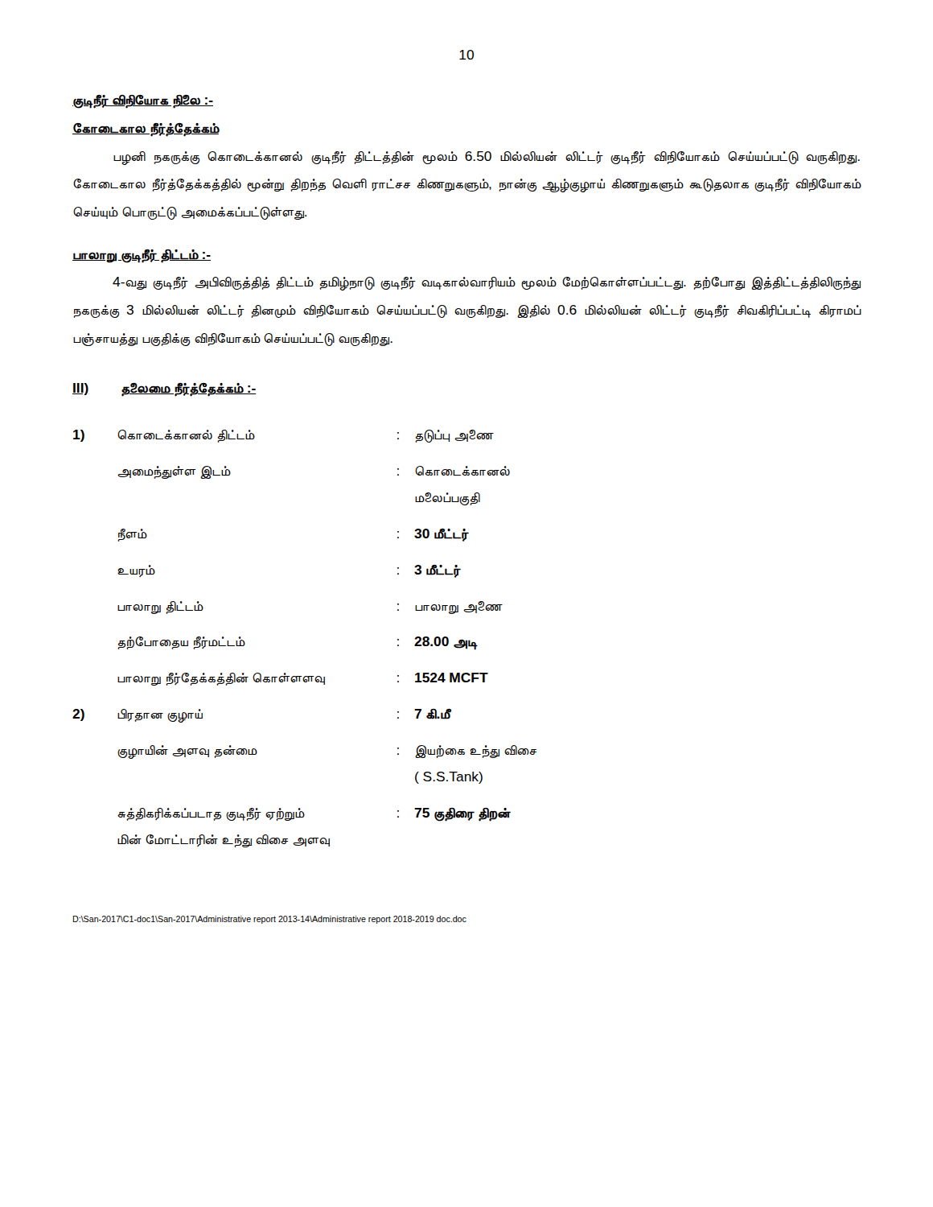10
குடிநீர் விநியோக நிலை :-
கோடைகால நீர்த்தேக்கம்
பழனி நகருக்கு கொடைக்கானல் குடிநீர் திட்டத்தின் மூலம் 6.50 மில்லியன் லிட்டர் குடிநீர் விநியோகம் செய்யப்பட்டு வருகிறது. கோடைகால நீர்த்தேக்கத்தில் மூன்று திறந்த வெளி ராட்சச கிணறுகளும், நான்கு ஆழ்குழாய் கிணறுகளும் கூடுதலாக குடிநீர் விநியோகம் செய்யும் பொருட்டு அமைக்கப்பட்டுள்ளது.
பாலாறு குடிநீர் திட்டம் :-
4-வது குடிநீர் அபிவிருத்தித் திட்டம் தமிழ்நாடு குடிநீர் வடிகால்வாரியம் மூலம் மேற்கொள்ளப்பட்டது. தற்போது இத்திட்டத்திலிருந்து நகருக்கு 3 மில்லியன் லிட்டர் தினமும் விநியோகம் செய்யப்பட்டு வருகிறது. இதில் 0.6 மில்லியன் லிட்டர் குடிநீர் சிவகிரிப்பட்டி கிராமப் பஞ்சாயத்து பகுதிக்கு விநியோகம் செய்யப்பட்டு வருகிறது.
III) தலைமை நீர்த்தேக்கம் :-
| 1) | கொடைக்கானல் திட்டம் | : | தடுப்பு அணை |
| | அமைந்துள்ள இடம் | : | கொடைக்கானல் மலைப்பகுதி |
| | நீளம் | : | 30 மீட்டர் |
| | உயரம் | : | 3 மீட்டர் |
| | பாலாறு திட்டம் | : | பாலாறு அணை |
| | தற்போதைய நீர்மட்டம் | : | 28.00 அடி |
| | பாலாறு நீர்தேக்கத்தின் கொள்ளளவு | : | 1524 MCFT |
| 2) | பிரதான குழாய் | : | 7 கி.மீ |
| | குழாயின் அளவு தன்மை | : | இயற்கை உந்து விசை ( S.S.Tank) |
| | சுத்திகரிக்கப்படாத குடிநீர் ஏற்றும் மின் மோட்டாரின் உந்து விசை அளவு | : | 75 குதிரை திறன் |
D:\San-2017\C1-doc1\San-2017\Administrative report 2013-14\Administrative report 2018-2019 doc.doc